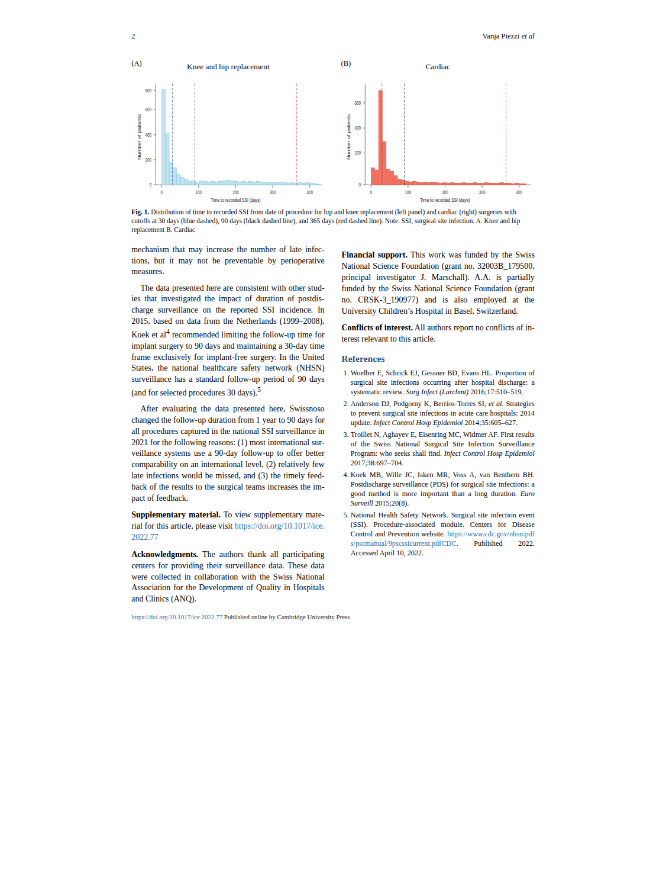2
Vanja Piezzi et al
(A)
Knee and hip replacement
0 200 400 600 800 Number of patients 0 100 200 300 400 Time to recorded SSI (days)
(B)
Cardiac
0 200 400 600 Number of patients 0 100 200 300 400 Time to recorded SSI (days)
Fig. 1. Distribution of time to recorded SSI from date of procedure for hip and knee replacement (left panel) and cardiac (right) surgeries with cutoffs at 30 days (blue dashed), 90 days (black dashed line), and 365 days (red dashed line). Note. SSI, surgical site infection. A. Knee and hip replacement B. Cardiac
mechanism that may increase the number of late infections, but it may not be preventable by perioperative measures.
The data presented here are consistent with other studies that investigated the impact of duration of postdischarge surveillance on the reported SSI incidence. In 2015, based on data from the Netherlands (1999–2008), Koek et al4 recommended limiting the follow-up time for implant surgery to 90 days and maintaining a 30-day time frame exclusively for implant-free surgery. In the United States, the national healthcare safety network (NHSN) surveillance has a standard follow-up period of 90 days (and for selected procedures 30 days).5
After evaluating the data presented here, Swissnoso changed the follow-up duration from 1 year to 90 days for all procedures captured in the national SSI surveillance in 2021 for the following reasons: (1) most international surveillance systems use a 90-day follow-up to offer better comparability on an international level, (2) relatively few late infections would be missed, and (3) the timely feedback of the results to the surgical teams increases the impact of feedback.
Supplementary material. To view supplementary material for this article, please visit https://doi.org/10.1017/ice.2022.77
Acknowledgments. The authors thank all participating centers for providing their surveillance data. These data were collected in collaboration with the Swiss National Association for the Development of Quality in Hospitals and Clinics (ANQ).
Financial support. This work was funded by the Swiss National Science Foundation (grant no. 32003B_179500, principal investigator J. Marschall). A.A. is partially funded by the Swiss National Science Foundation (grant no. CRSK-3_190977) and is also employed at the University Children’s Hospital in Basel, Switzerland.
Conflicts of interest. All authors report no conflicts of interest relevant to this article.
References
Woelber E, Schrick EJ, Gessner BD, Evans HL. Proportion of surgical site infections occurring after hospital discharge: a systematic review. Surg Infect (Larchmt) 2016;17:510–519.
Anderson DJ, Podgorny K, Berríos-Torres SI, et al. Strategies to prevent surgical site infections in acute care hospitals: 2014 update. Infect Control Hosp Epidemiol 2014;35:605–627.
Troillet N, Aghayev E, Eisenring MC, Widmer AF. First results of the Swiss National Surgical Site Infection Surveillance Program: who seeks shall find. Infect Control Hosp Epidemiol 2017;38:697–704.
Koek MB, Wille JC, Isken MR, Voss A, van Benthem BH. Postdischarge surveillance (PDS) for surgical site infections: a good method is more important than a long duration. Euro Surveill 2015;20(8).
National Health Safety Network. Surgical site infection event (SSI). Procedure-associated module. Centers for Disease Control and Prevention website. https://www.cdc.gov/nhsn/pdfs/pscmanual/9pscssicurrent.pdfCDC. Published 2022. Accessed April 10, 2022.
https://doi.org/10.1017/ice.2022.77 Published online by Cambridge University Press